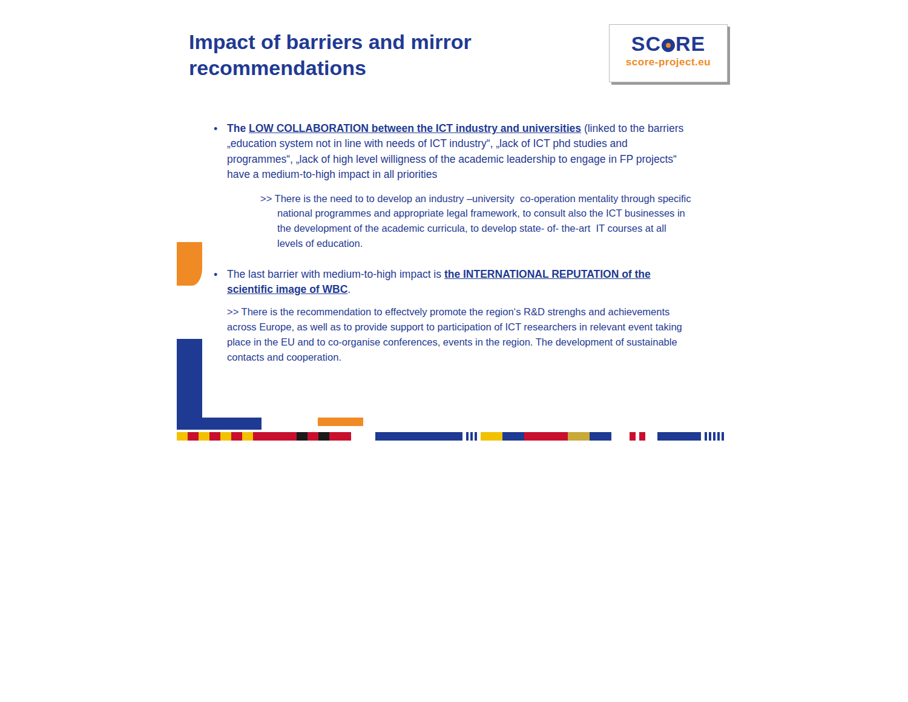Impact of barriers and mirror recommendations
SC RE
score-project.eu
The LOW COLLABORATION between the ICT industry and universities (linked to the barriers „education system not in line with needs of ICT industry“, „lack of ICT phd studies and programmes“, „lack of high level willigness of the academic leadership to engage in FP projects“ have a medium-to-high impact in all priorities
>> There is the need to to develop an industry –university co-operation mentality through specific national programmes and appropriate legal framework, to consult also the ICT businesses in the development of the academic curricula, to develop state- of- the-art IT courses at all levels of education.
The last barrier with medium-to-high impact is the INTERNATIONAL REPUTATION of the scientific image of WBC.
>> There is the recommendation to effectvely promote the region‘s R&D strenghs and achievements across Europe, as well as to provide support to participation of ICT researchers in relevant event taking place in the EU and to co-organise conferences, events in the region. The development of sustainable contacts and cooperation.